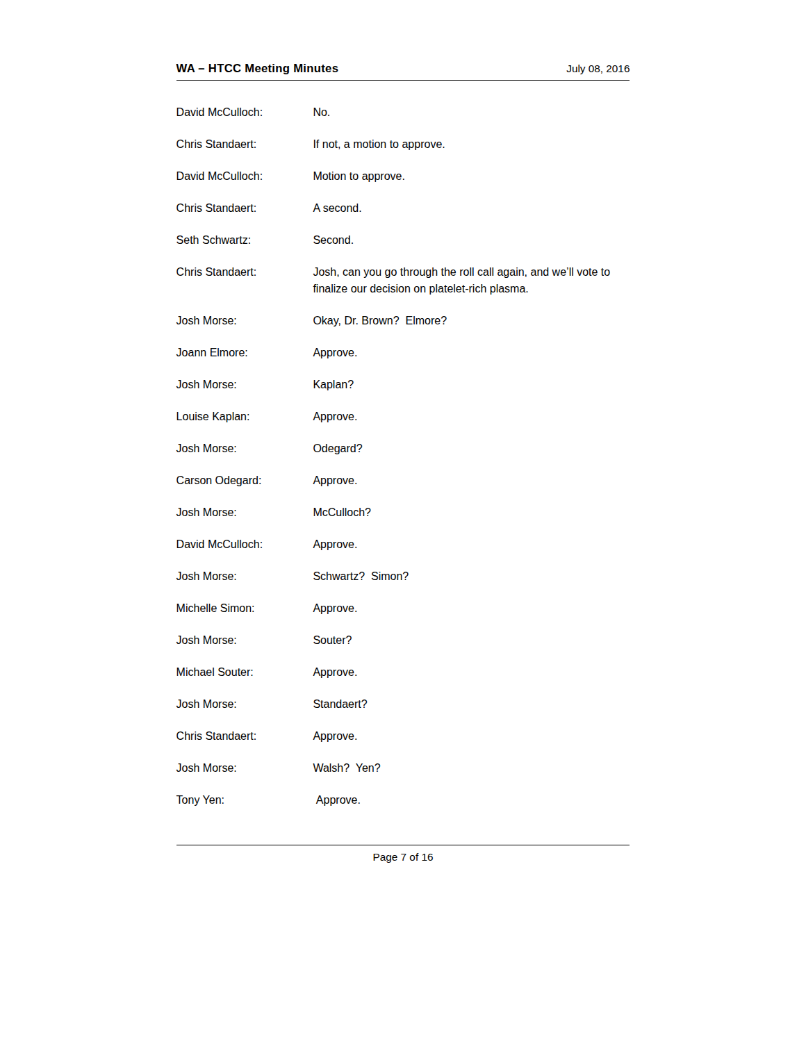WA – HTCC Meeting Minutes July 08, 2016
David McCulloch:
No.
Chris Standaert:
If not, a motion to approve.
David McCulloch:
Motion to approve.
Chris Standaert:
A second.
Seth Schwartz:
Second.
Chris Standaert:
Josh, can you go through the roll call again, and we’ll vote to finalize our decision on platelet-rich plasma.
Josh Morse:
Okay, Dr. Brown? Elmore?
Joann Elmore:
Approve.
Josh Morse:
Kaplan?
Louise Kaplan:
Approve.
Josh Morse:
Odegard?
Carson Odegard:
Approve.
Josh Morse:
McCulloch?
David McCulloch:
Approve.
Josh Morse:
Schwartz? Simon?
Michelle Simon:
Approve.
Josh Morse:
Souter?
Michael Souter:
Approve.
Josh Morse:
Standaert?
Chris Standaert:
Approve.
Josh Morse:
Walsh? Yen?
Tony Yen:
Approve.
Page 7 of 16